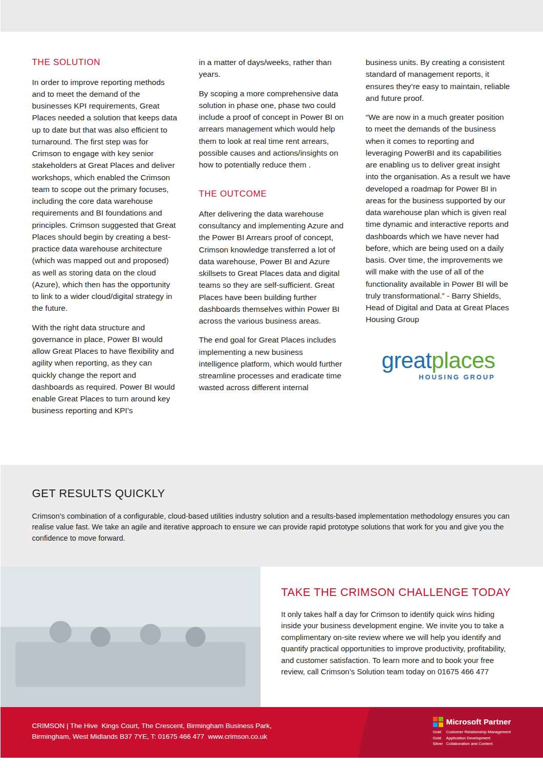The Solution
In order to improve reporting methods and to meet the demand of the businesses KPI requirements, Great Places needed a solution that keeps data up to date but that was also efficient to turnaround. The first step was for Crimson to engage with key senior stakeholders at Great Places and deliver workshops, which enabled the Crimson team to scope out the primary focuses, including the core data warehouse requirements and BI foundations and principles. Crimson suggested that Great Places should begin by creating a best-practice data warehouse architecture (which was mapped out and proposed) as well as storing data on the cloud (Azure), which then has the opportunity to link to a wider cloud/digital strategy in the future.
With the right data structure and governance in place, Power BI would allow Great Places to have flexibility and agility when reporting, as they can quickly change the report and dashboards as required. Power BI would enable Great Places to turn around key business reporting and KPI’s
in a matter of days/weeks, rather than years.
By scoping a more comprehensive data solution in phase one, phase two could include a proof of concept in Power BI on arrears management which would help them to look at real time rent arrears, possible causes and actions/insights on how to potentially reduce them .
The Outcome
After delivering the data warehouse consultancy and implementing Azure and the Power BI Arrears proof of concept, Crimson knowledge transferred a lot of data warehouse, Power BI and Azure skillsets to Great Places data and digital teams so they are self-sufficient. Great Places have been building further dashboards themselves within Power BI across the various business areas.
The end goal for Great Places includes implementing a new business intelligence platform, which would further streamline processes and eradicate time wasted across different internal
business units. By creating a consistent standard of management reports, it ensures they’re easy to maintain, reliable and future proof.
“We are now in a much greater position to meet the demands of the business when it comes to reporting and leveraging PowerBI and its capabilities are enabling us to deliver great insight into the organisation. As a result we have developed a roadmap for Power BI in areas for the business supported by our data warehouse plan which is given real time dynamic and interactive reports and dashboards which we have never had before, which are being used on a daily basis. Over time, the improvements we will make with the use of all of the functionality available in Power BI will be truly transformational.” - Barry Shields, Head of Digital and Data at Great Places Housing Group
great places HOUSING GROUP
Get Results Quickly
Crimson’s combination of a configurable, cloud-based utilities industry solution and a results-based implementation methodology ensures you can realise value fast. We take an agile and iterative approach to ensure we can provide rapid prototype solutions that work for you and give you the confidence to move forward.
Take the Crimson Challenge Today
It only takes half a day for Crimson to identify quick wins hiding inside your business development engine. We invite you to take a complimentary on-site review where we will help you identify and quantify practical opportunities to improve productivity, profitability, and customer satisfaction. To learn more and to book your free review, call Crimson’s Solution team today on 01675 466 477
CRIMSON | The Hive Kings Court, The Crescent, Birmingham Business Park,
Birmingham, West Midlands B37 7YE, T: 01675 466 477 www.crimson.co.uk
Microsoft Partner
Gold Customer Relationship Management
Gold Application Development
Silver Collaboration and Content